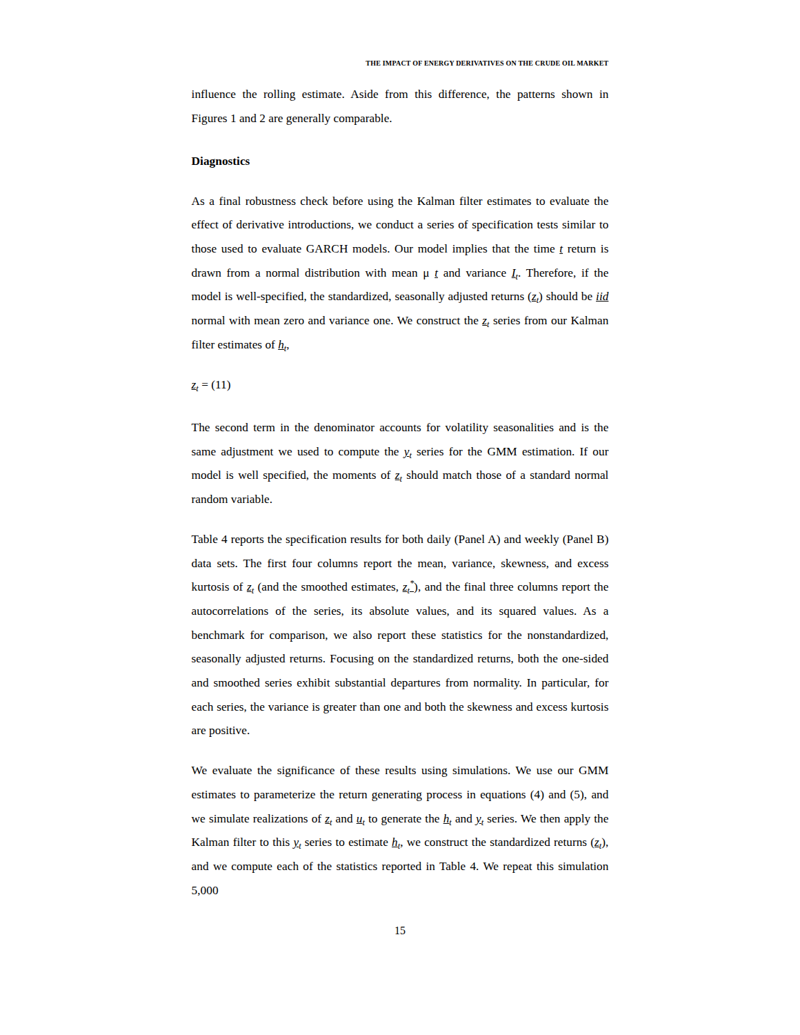The Impact of Energy Derivatives on the Crude Oil Market
influence the rolling estimate. Aside from this difference, the patterns shown in Figures 1 and 2 are generally comparable.
Diagnostics
As a final robustness check before using the Kalman filter estimates to evaluate the effect of derivative introductions, we conduct a series of specification tests similar to those used to evaluate GARCH models. Our model implies that the time t return is drawn from a normal distribution with mean μ t and variance It. Therefore, if the model is well-specified, the standardized, seasonally adjusted returns (zt) should be iid normal with mean zero and variance one. We construct the zt series from our Kalman filter estimates of ht,
zt = (11)
The second term in the denominator accounts for volatility seasonalities and is the same adjustment we used to compute the yt series for the GMM estimation. If our model is well specified, the moments of zt should match those of a standard normal random variable.
Table 4 reports the specification results for both daily (Panel A) and weekly (Panel B) data sets. The first four columns report the mean, variance, skewness, and excess kurtosis of zt (and the smoothed estimates, zt*), and the final three columns report the autocorrelations of the series, its absolute values, and its squared values. As a benchmark for comparison, we also report these statistics for the nonstandardized, seasonally adjusted returns. Focusing on the standardized returns, both the one-sided and smoothed series exhibit substantial departures from normality. In particular, for each series, the variance is greater than one and both the skewness and excess kurtosis are positive.
We evaluate the significance of these results using simulations. We use our GMM estimates to parameterize the return generating process in equations (4) and (5), and we simulate realizations of zt and ut to generate the ht and yt series. We then apply the Kalman filter to this yt series to estimate ht, we construct the standardized returns (zt), and we compute each of the statistics reported in Table 4. We repeat this simulation 5,000
15